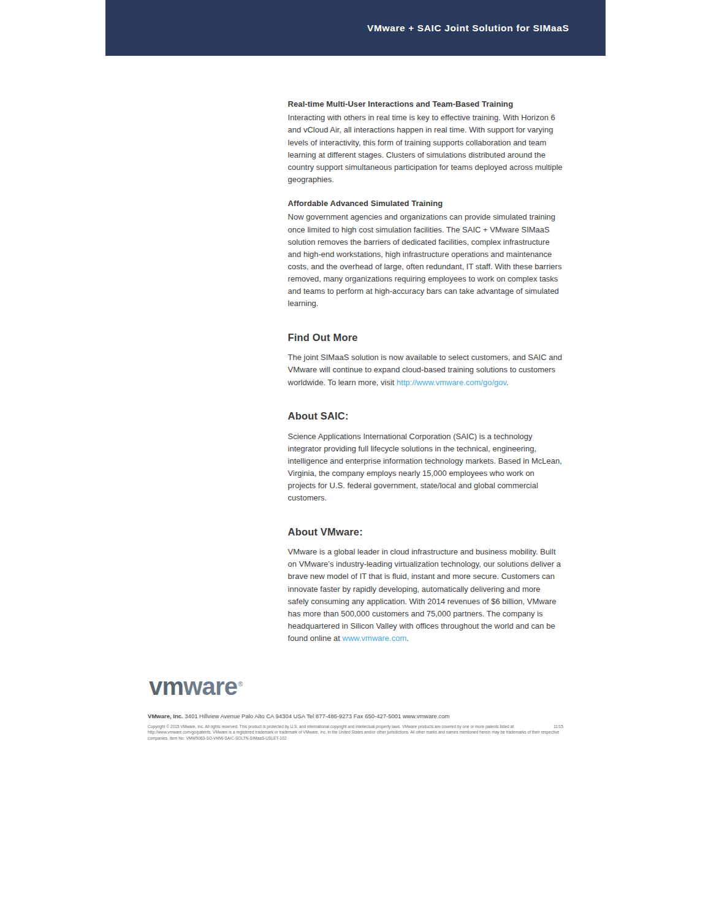VMware + SAIC Joint Solution for SIMaaS
Real-time Multi-User Interactions and Team-Based Training
Interacting with others in real time is key to effective training. With Horizon 6 and vCloud Air, all interactions happen in real time. With support for varying levels of interactivity, this form of training supports collaboration and team learning at different stages. Clusters of simulations distributed around the country support simultaneous participation for teams deployed across multiple geographies.
Affordable Advanced Simulated Training
Now government agencies and organizations can provide simulated training once limited to high cost simulation facilities. The SAIC + VMware SIMaaS solution removes the barriers of dedicated facilities, complex infrastructure and high-end workstations, high infrastructure operations and maintenance costs, and the overhead of large, often redundant, IT staff. With these barriers removed, many organizations requiring employees to work on complex tasks and teams to perform at high-accuracy bars can take advantage of simulated learning.
Find Out More
The joint SIMaaS solution is now available to select customers, and SAIC and VMware will continue to expand cloud-based training solutions to customers worldwide. To learn more, visit http://www.vmware.com/go/gov.
About SAIC:
Science Applications International Corporation (SAIC) is a technology integrator providing full lifecycle solutions in the technical, engineering, intelligence and enterprise information technology markets. Based in McLean, Virginia, the company employs nearly 15,000 employees who work on projects for U.S. federal government, state/local and global commercial customers.
About VMware:
VMware is a global leader in cloud infrastructure and business mobility. Built on VMware’s industry-leading virtualization technology, our solutions deliver a brave new model of IT that is fluid, instant and more secure. Customers can innovate faster by rapidly developing, automatically delivering and more safely consuming any application. With 2014 revenues of $6 billion, VMware has more than 500,000 customers and 75,000 partners. The company is headquartered in Silicon Valley with offices throughout the world and can be found online at www.vmware.com.
vmware®
VMware, Inc. 3401 Hillview Avenue Palo Alto CA 94304 USA Tel 877-486-9273 Fax 650-427-5001 www.vmware.com
11/15 Copyright © 2015 VMware, Inc. All rights reserved. This product is protected by U.S. and international copyright and intellectual property laws. VMware products are covered by one or more patents listed at http://www.vmware.com/go/patents. VMware is a registered trademark or trademark of VMware, Inc. in the United States and/or other jurisdictions. All other marks and names mentioned herein may be trademarks of their respective companies. Item No: VMW9063-SO-VMW-SAIC-SOLTN-SIMaaS-USLET-102